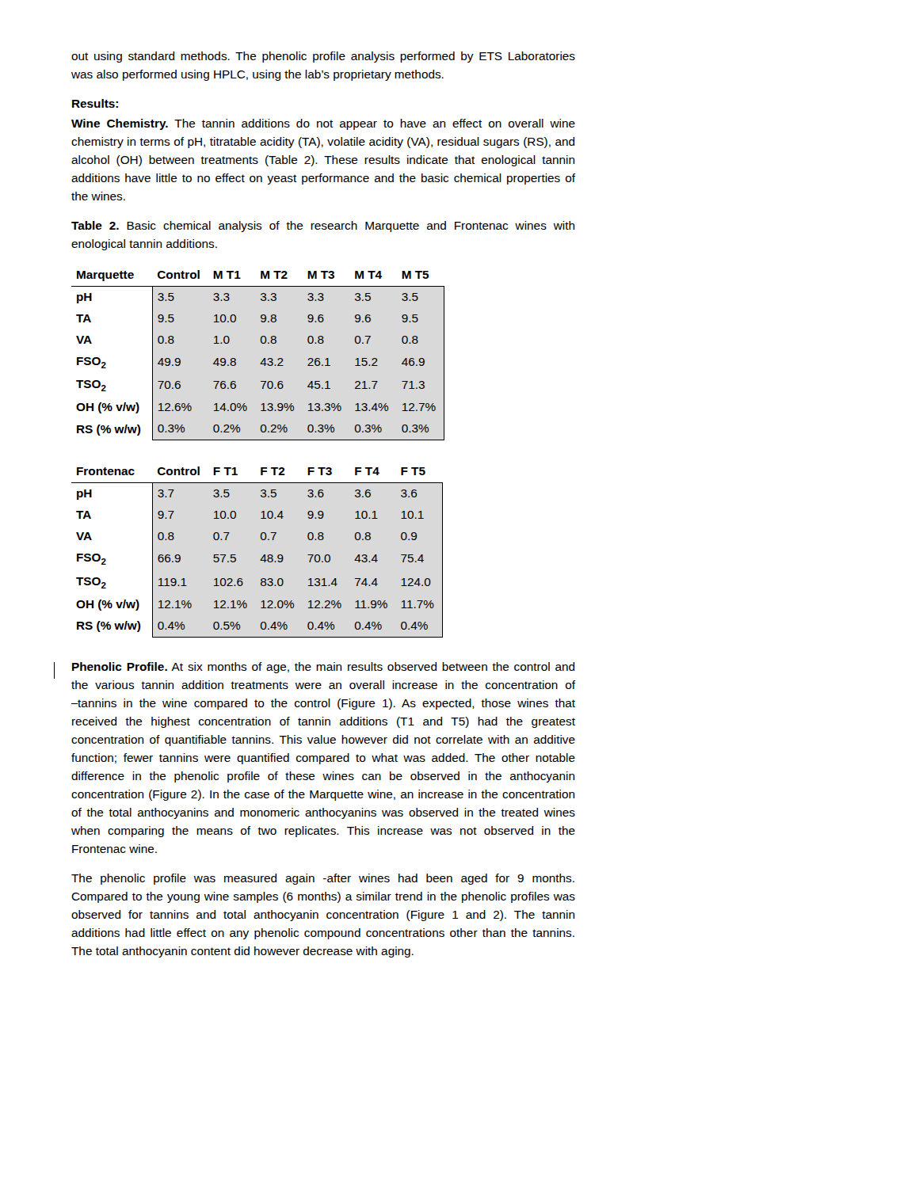out using standard methods. The phenolic profile analysis performed by ETS Laboratories was also performed using HPLC, using the lab’s proprietary methods.
Results:
Wine Chemistry. The tannin additions do not appear to have an effect on overall wine chemistry in terms of pH, titratable acidity (TA), volatile acidity (VA), residual sugars (RS), and alcohol (OH) between treatments (Table 2). These results indicate that enological tannin additions have little to no effect on yeast performance and the basic chemical properties of the wines.
Table 2. Basic chemical analysis of the research Marquette and Frontenac wines with enological tannin additions.
| Marquette | Control | M T1 | M T2 | M T3 | M T4 | M T5 |
| --- | --- | --- | --- | --- | --- | --- |
| pH | 3.5 | 3.3 | 3.3 | 3.3 | 3.5 | 3.5 |
| TA | 9.5 | 10.0 | 9.8 | 9.6 | 9.6 | 9.5 |
| VA | 0.8 | 1.0 | 0.8 | 0.8 | 0.7 | 0.8 |
| FSO 2 | 49.9 | 49.8 | 43.2 | 26.1 | 15.2 | 46.9 |
| TSO 2 | 70.6 | 76.6 | 70.6 | 45.1 | 21.7 | 71.3 |
| OH (% v/w) | 12.6% | 14.0% | 13.9% | 13.3% | 13.4% | 12.7% |
| RS (% w/w) | 0.3% | 0.2% | 0.2% | 0.3% | 0.3% | 0.3% |
| Frontenac | Control | F T1 | F T2 | F T3 | F T4 | F T5 |
| --- | --- | --- | --- | --- | --- | --- |
| pH | 3.7 | 3.5 | 3.5 | 3.6 | 3.6 | 3.6 |
| TA | 9.7 | 10.0 | 10.4 | 9.9 | 10.1 | 10.1 |
| VA | 0.8 | 0.7 | 0.7 | 0.8 | 0.8 | 0.9 |
| FSO 2 | 66.9 | 57.5 | 48.9 | 70.0 | 43.4 | 75.4 |
| TSO 2 | 119.1 | 102.6 | 83.0 | 131.4 | 74.4 | 124.0 |
| OH (% v/w) | 12.1% | 12.1% | 12.0% | 12.2% | 11.9% | 11.7% |
| RS (% w/w) | 0.4% | 0.5% | 0.4% | 0.4% | 0.4% | 0.4% |
Phenolic Profile. At six months of age, the main results observed between the control and the various tannin addition treatments were an overall increase in the concentration of tannins in the wine compared to the control (Figure 1). As expected, those wines that received the highest concentration of tannin additions (T1 and T5) had the greatest concentration of quantifiable tannins. This value however did not correlate with an additive function; fewer tannins were quantified compared to what was added. The other notable difference in the phenolic profile of these wines can be observed in the anthocyanin concentration (Figure 2). In the case of the Marquette wine, an increase in the concentration of the total anthocyanins and monomeric anthocyanins was observed in the treated wines when comparing the means of two replicates. This increase was not observed in the Frontenac wine.
The phenolic profile was measured again -after wines had been aged for 9 months. Compared to the young wine samples (6 months) a similar trend in the phenolic profiles was observed for tannins and total anthocyanin concentration (Figure 1 and 2). The tannin additions had little effect on any phenolic compound concentrations other than the tannins. The total anthocyanin content did however decrease with aging.